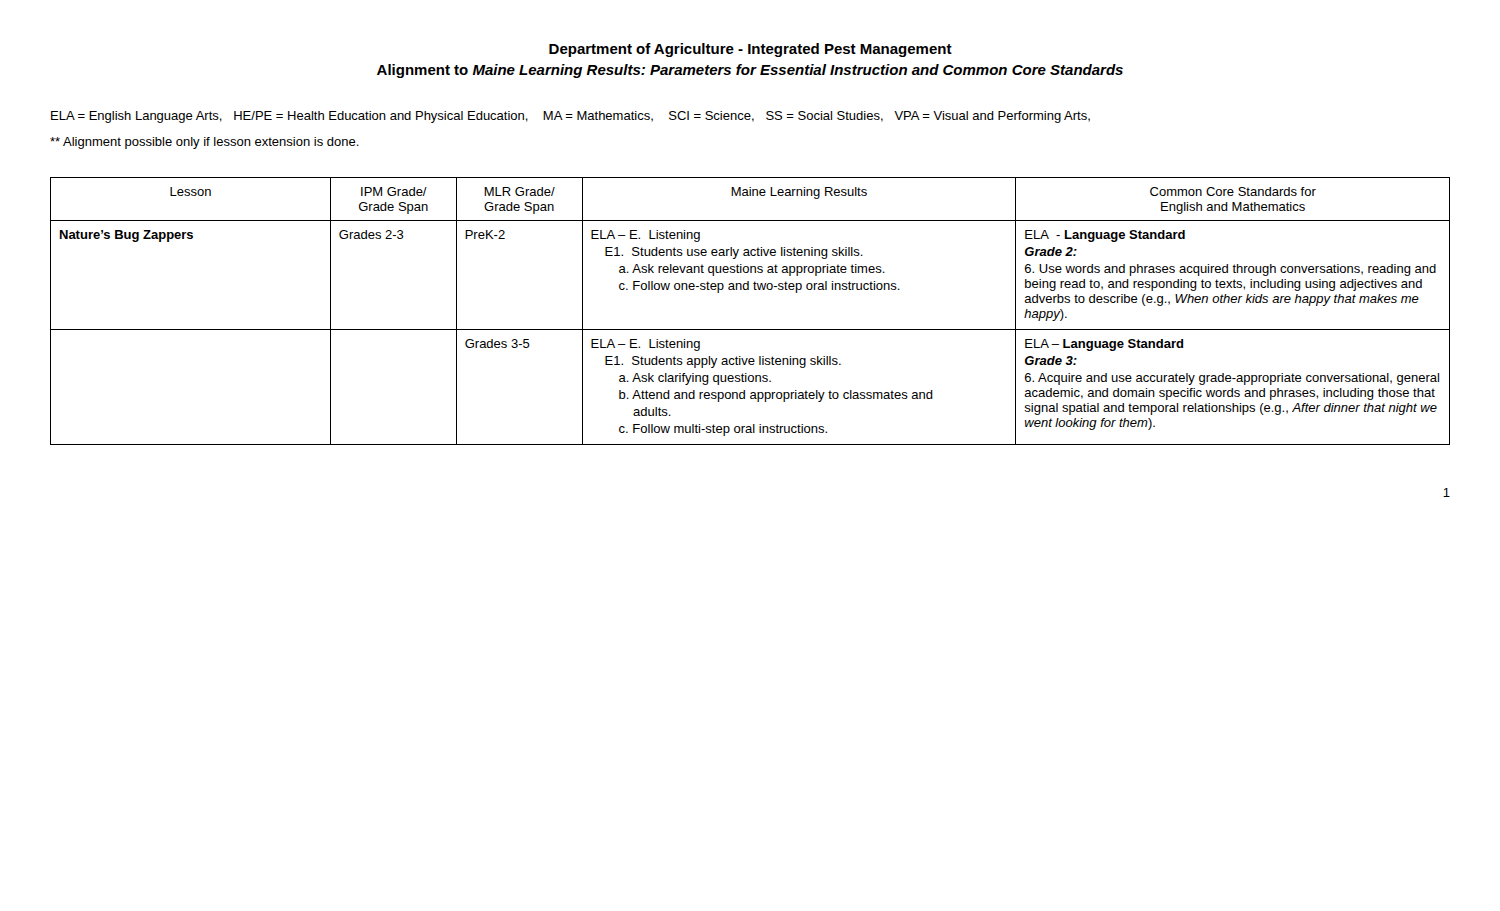Department of Agriculture - Integrated Pest Management
Alignment to Maine Learning Results: Parameters for Essential Instruction and Common Core Standards
ELA = English Language Arts, HE/PE = Health Education and Physical Education, MA = Mathematics, SCI = Science, SS = Social Studies, VPA = Visual and Performing Arts,
** Alignment possible only if lesson extension is done.
| Lesson | IPM Grade/ Grade Span | MLR Grade/ Grade Span | Maine Learning Results | Common Core Standards for English and Mathematics |
| --- | --- | --- | --- | --- |
| Nature’s Bug Zappers | Grades 2-3 | PreK-2 | ELA – E. Listening E1. Students use early active listening skills. a. Ask relevant questions at appropriate times. c. Follow one-step and two-step oral instructions. | ELA - Language Standard Grade 2: 6. Use words and phrases acquired through conversations, reading and being read to, and responding to texts, including using adjectives and adverbs to describe (e.g., When other kids are happy that makes me happy ). |
| | | Grades 3-5 | ELA – E. Listening E1. Students apply active listening skills. a. Ask clarifying questions. b. Attend and respond appropriately to classmates and adults. c. Follow multi-step oral instructions. | ELA – Language Standard Grade 3: 6. Acquire and use accurately grade-appropriate conversational, general academic, and domain specific words and phrases, including those that signal spatial and temporal relationships (e.g., After dinner that night we went looking for them ). |
1